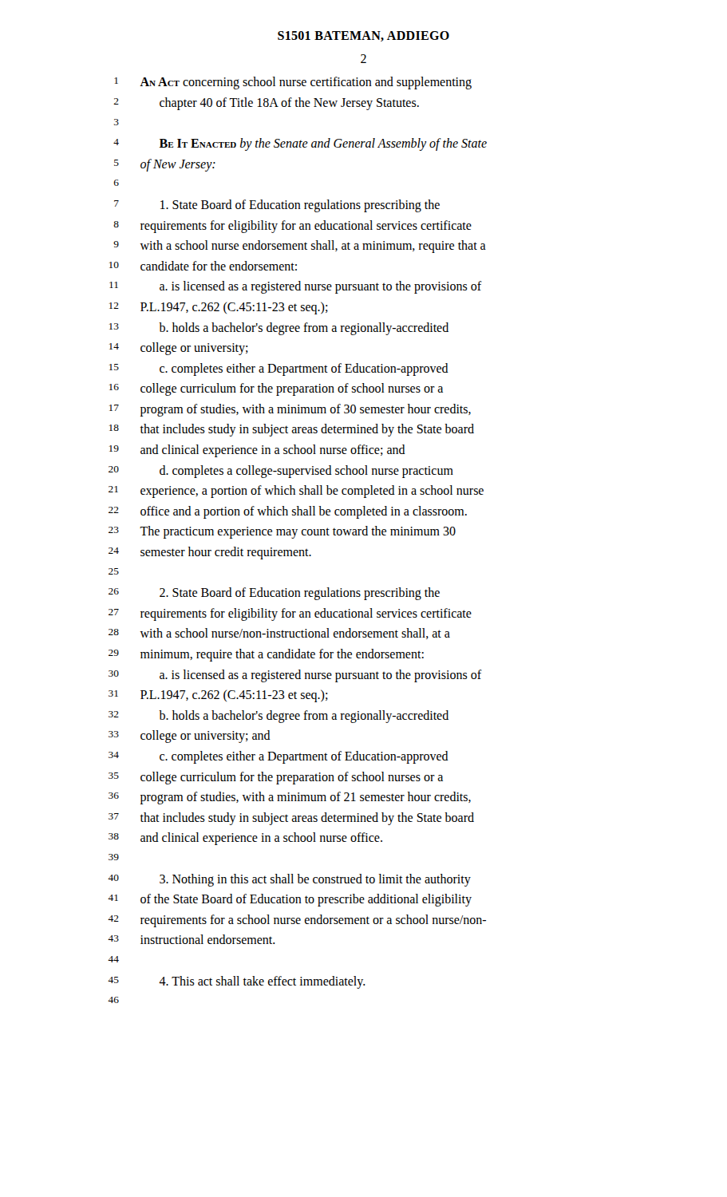S1501 BATEMAN, ADDIEGO
2
An Act concerning school nurse certification and supplementing
chapter 40 of Title 18A of the New Jersey Statutes.
Be It Enacted by the Senate and General Assembly of the State
of New Jersey:
1. State Board of Education regulations prescribing the
requirements for eligibility for an educational services certificate
with a school nurse endorsement shall, at a minimum, require that a
candidate for the endorsement:
a. is licensed as a registered nurse pursuant to the provisions of
P.L.1947, c.262 (C.45:11-23 et seq.);
b. holds a bachelor's degree from a regionally-accredited
college or university;
c. completes either a Department of Education-approved
college curriculum for the preparation of school nurses or a
program of studies, with a minimum of 30 semester hour credits,
that includes study in subject areas determined by the State board
and clinical experience in a school nurse office; and
d. completes a college-supervised school nurse practicum
experience, a portion of which shall be completed in a school nurse
office and a portion of which shall be completed in a classroom.
The practicum experience may count toward the minimum 30
semester hour credit requirement.
2. State Board of Education regulations prescribing the
requirements for eligibility for an educational services certificate
with a school nurse/non-instructional endorsement shall, at a
minimum, require that a candidate for the endorsement:
a. is licensed as a registered nurse pursuant to the provisions of
P.L.1947, c.262 (C.45:11-23 et seq.);
b. holds a bachelor's degree from a regionally-accredited
college or university; and
c. completes either a Department of Education-approved
college curriculum for the preparation of school nurses or a
program of studies, with a minimum of 21 semester hour credits,
that includes study in subject areas determined by the State board
and clinical experience in a school nurse office.
3. Nothing in this act shall be construed to limit the authority
of the State Board of Education to prescribe additional eligibility
requirements for a school nurse endorsement or a school nurse/non-
instructional endorsement.
4. This act shall take effect immediately.